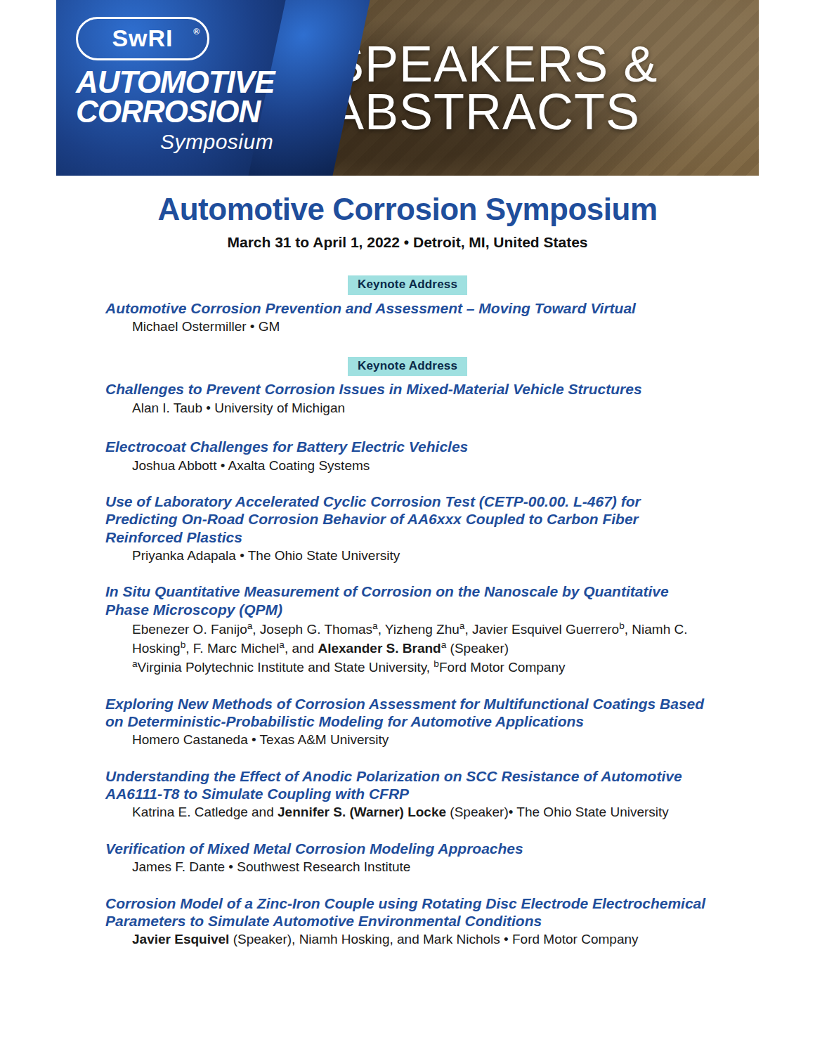SwRI®
Automotive Corrosion
Symposium
Speakers & Abstracts
Automotive Corrosion Symposium
March 31 to April 1, 2022 • Detroit, MI, United States
Keynote Address
Automotive Corrosion Prevention and Assessment – Moving Toward Virtual
Michael Ostermiller • GM
Keynote Address
Challenges to Prevent Corrosion Issues in Mixed-Material Vehicle Structures
Alan I. Taub • University of Michigan
Electrocoat Challenges for Battery Electric Vehicles
Joshua Abbott • Axalta Coating Systems
Use of Laboratory Accelerated Cyclic Corrosion Test (CETP-00.00. L-467) for Predicting On-Road Corrosion Behavior of AA6xxx Coupled to Carbon Fiber Reinforced Plastics
Priyanka Adapala • The Ohio State University
In Situ Quantitative Measurement of Corrosion on the Nanoscale by Quantitative Phase Microscopy (QPM)
Ebenezer O. Fanijoa, Joseph G. Thomasa, Yizheng Zhua, Javier Esquivel Guerrerob, Niamh C. Hoskingb, F. Marc Michela, and Alexander S. Branda (Speaker)
aVirginia Polytechnic Institute and State University, bFord Motor Company
Exploring New Methods of Corrosion Assessment for Multifunctional Coatings Based on Deterministic-Probabilistic Modeling for Automotive Applications
Homero Castaneda • Texas A&M University
Understanding the Effect of Anodic Polarization on SCC Resistance of Automotive AA6111-T8 to Simulate Coupling with CFRP
Katrina E. Catledge and Jennifer S. (Warner) Locke (Speaker)• The Ohio State University
Verification of Mixed Metal Corrosion Modeling Approaches
James F. Dante • Southwest Research Institute
Corrosion Model of a Zinc-Iron Couple using Rotating Disc Electrode Electrochemical Parameters to Simulate Automotive Environmental Conditions
Javier Esquivel (Speaker), Niamh Hosking, and Mark Nichols • Ford Motor Company